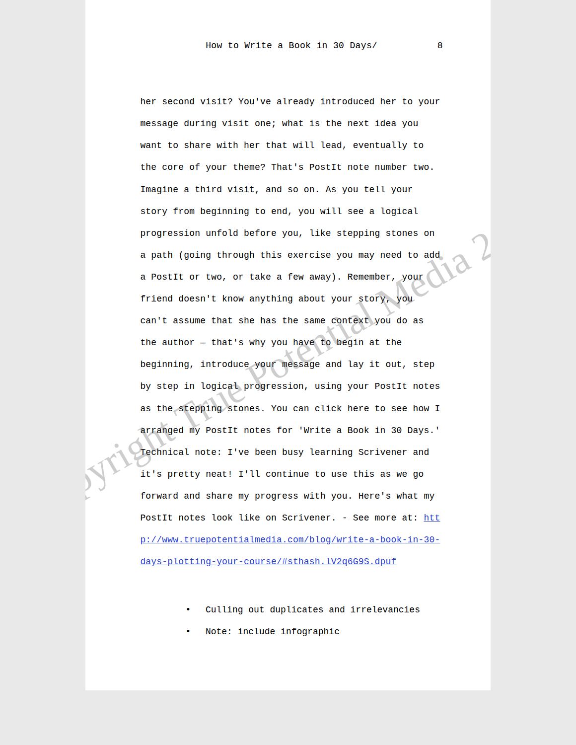How to Write a Book in 30 Days/ 8
her second visit? You've already introduced her to your message during visit one; what is the next idea you want to share with her that will lead, eventually to the core of your theme? That's PostIt note number two. Imagine a third visit, and so on. As you tell your story from beginning to end, you will see a logical progression unfold before you, like stepping stones on a path (going through this exercise you may need to add a PostIt or two, or take a few away). Remember, your friend doesn't know anything about your story, you can't assume that she has the same context you do as the author — that's why you have to begin at the beginning, introduce your message and lay it out, step by step in logical progression, using your PostIt notes as the stepping stones. You can click here to see how I arranged my PostIt notes for 'Write a Book in 30 Days.' Technical note: I've been busy learning Scrivener and it's pretty neat! I'll continue to use this as we go forward and share my progress with you. Here's what my PostIt notes look like on Scrivener. - See more at: http://www.truepotentialmedia.com/blog/write-a-book-in-30-days-plotting-your-course/#sthash.lV2q6G9S.dpuf
Culling out duplicates and irrelevancies
Note: include infographic
Copyright True Potential Media 2014